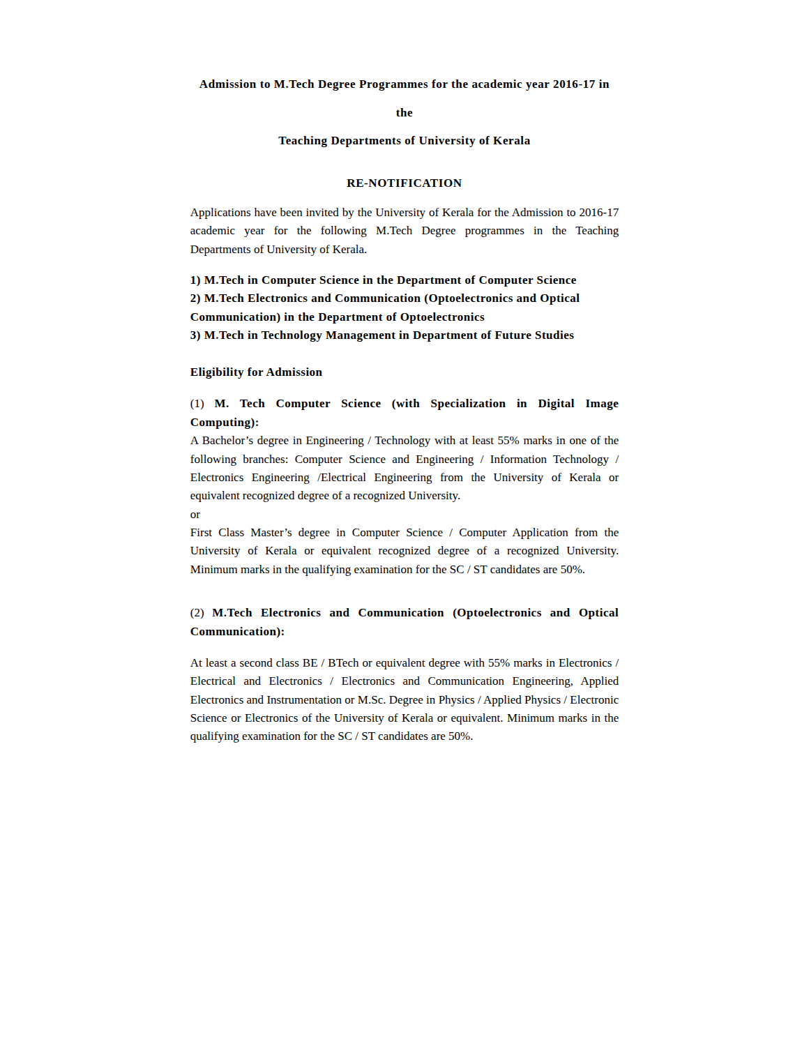Admission to M.Tech Degree Programmes for the academic year 2016-17 in the
Teaching Departments of University of Kerala
RE-NOTIFICATION
Applications have been invited by the University of Kerala for the Admission to 2016-17 academic year for the following M.Tech Degree programmes in the Teaching Departments of University of Kerala.
1) M.Tech in Computer Science in the Department of Computer Science
2) M.Tech Electronics and Communication (Optoelectronics and Optical Communication) in the Department of Optoelectronics
3) M.Tech in Technology Management in Department of Future Studies
Eligibility for Admission
(1) M. Tech Computer Science (with Specialization in Digital Image Computing):
A Bachelor’s degree in Engineering / Technology with at least 55% marks in one of the following branches: Computer Science and Engineering / Information Technology / Electronics Engineering /Electrical Engineering from the University of Kerala or equivalent recognized degree of a recognized University.
or
First Class Master’s degree in Computer Science / Computer Application from the University of Kerala or equivalent recognized degree of a recognized University. Minimum marks in the qualifying examination for the SC / ST candidates are 50%.
(2) M.Tech Electronics and Communication (Optoelectronics and Optical Communication):
At least a second class BE / BTech or equivalent degree with 55% marks in Electronics / Electrical and Electronics / Electronics and Communication Engineering, Applied Electronics and Instrumentation or M.Sc. Degree in Physics / Applied Physics / Electronic Science or Electronics of the University of Kerala or equivalent. Minimum marks in the qualifying examination for the SC / ST candidates are 50%.